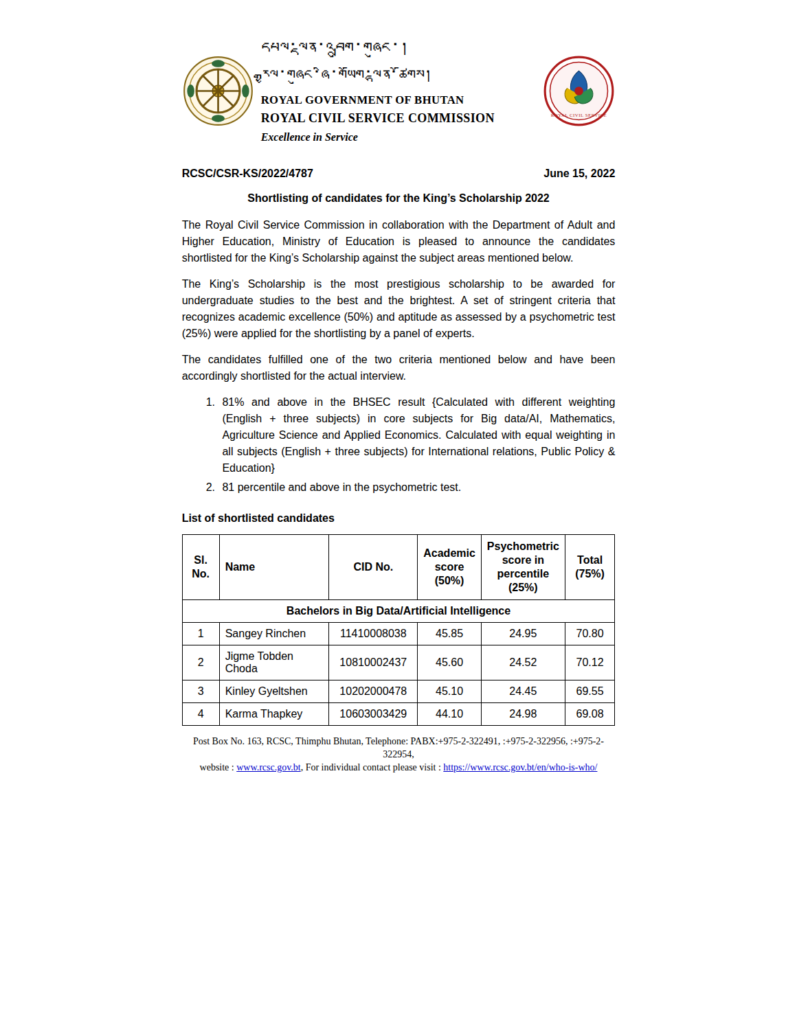དཔལ་ལྡན་འབྲུག་གཞུང་།
རྒྱལ་གཞུང་ཞི་གཡོག་ལྷན་ཚོགས།
ROYAL GOVERNMENT OF BHUTAN
ROYAL CIVIL SERVICE COMMISSION
Excellence in Service
ROYAL CIVIL SERVICE
RCSC/CSR-KS/2022/4787 June 15, 2022
Shortlisting of candidates for the King’s Scholarship 2022
The Royal Civil Service Commission in collaboration with the Department of Adult and Higher Education, Ministry of Education is pleased to announce the candidates shortlisted for the King’s Scholarship against the subject areas mentioned below.
The King’s Scholarship is the most prestigious scholarship to be awarded for undergraduate studies to the best and the brightest. A set of stringent criteria that recognizes academic excellence (50%) and aptitude as assessed by a psychometric test (25%) were applied for the shortlisting by a panel of experts.
The candidates fulfilled one of the two criteria mentioned below and have been accordingly shortlisted for the actual interview.
81% and above in the BHSEC result {Calculated with different weighting (English + three subjects) in core subjects for Big data/AI, Mathematics, Agriculture Science and Applied Economics. Calculated with equal weighting in all subjects (English + three subjects) for International relations, Public Policy & Education}
81 percentile and above in the psychometric test.
List of shortlisted candidates
| Sl. No. | Name | CID No. | Academic score (50%) | Psychometric score in percentile (25%) | Total (75%) |
| --- | --- | --- | --- | --- | --- |
| Bachelors in Big Data/Artificial Intelligence |
| 1 | Sangey Rinchen | 11410008038 | 45.85 | 24.95 | 70.80 |
| 2 | Jigme Tobden Choda | 10810002437 | 45.60 | 24.52 | 70.12 |
| 3 | Kinley Gyeltshen | 10202000478 | 45.10 | 24.45 | 69.55 |
| 4 | Karma Thapkey | 10603003429 | 44.10 | 24.98 | 69.08 |
Post Box No. 163, RCSC, Thimphu Bhutan, Telephone: PABX:+975-2-322491, :+975-2-322956, :+975-2-322954,
website : www.rcsc.gov.bt, For individual contact please visit : https://www.rcsc.gov.bt/en/who-is-who/